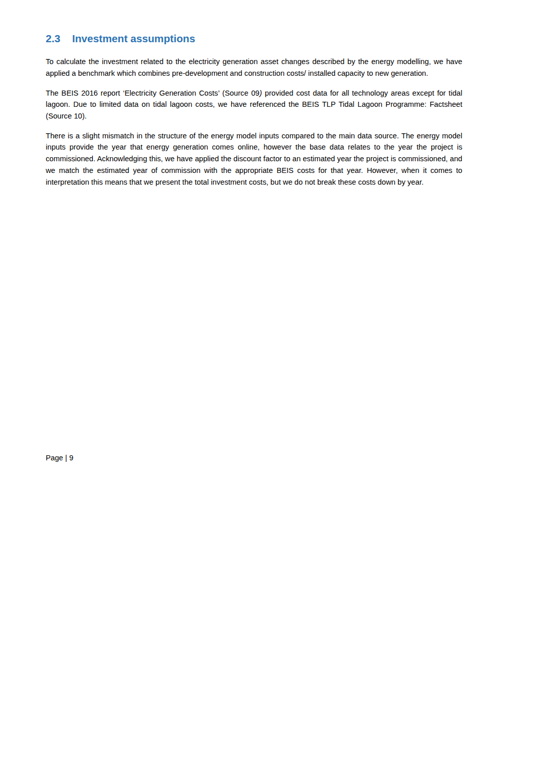2.3 Investment assumptions
To calculate the investment related to the electricity generation asset changes described by the energy modelling, we have applied a benchmark which combines pre-development and construction costs/ installed capacity to new generation.
The BEIS 2016 report ‘Electricity Generation Costs’ (Source 09) provided cost data for all technology areas except for tidal lagoon. Due to limited data on tidal lagoon costs, we have referenced the BEIS TLP Tidal Lagoon Programme: Factsheet (Source 10).
There is a slight mismatch in the structure of the energy model inputs compared to the main data source. The energy model inputs provide the year that energy generation comes online, however the base data relates to the year the project is commissioned. Acknowledging this, we have applied the discount factor to an estimated year the project is commissioned, and we match the estimated year of commission with the appropriate BEIS costs for that year. However, when it comes to interpretation this means that we present the total investment costs, but we do not break these costs down by year.
Page | 9